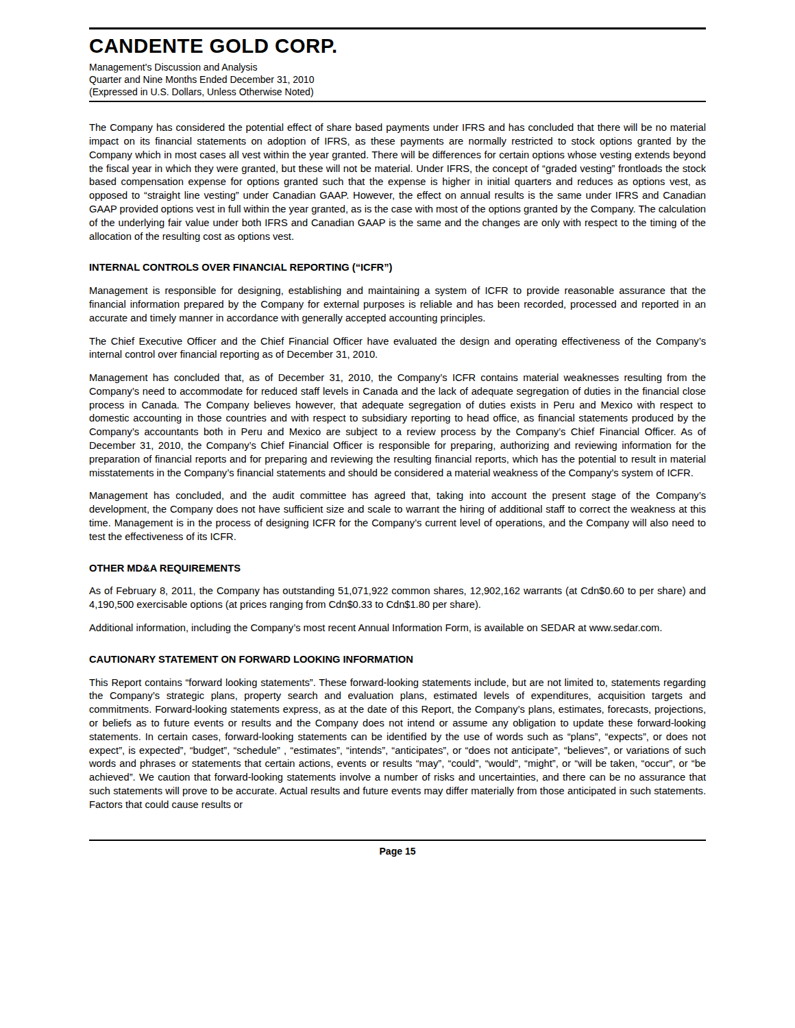CANDENTE GOLD CORP.
Management's Discussion and Analysis
Quarter and Nine Months Ended December 31, 2010
(Expressed in U.S. Dollars, Unless Otherwise Noted)
The Company has considered the potential effect of share based payments under IFRS and has concluded that there will be no material impact on its financial statements on adoption of IFRS, as these payments are normally restricted to stock options granted by the Company which in most cases all vest within the year granted. There will be differences for certain options whose vesting extends beyond the fiscal year in which they were granted, but these will not be material. Under IFRS, the concept of “graded vesting” frontloads the stock based compensation expense for options granted such that the expense is higher in initial quarters and reduces as options vest, as opposed to “straight line vesting” under Canadian GAAP. However, the effect on annual results is the same under IFRS and Canadian GAAP provided options vest in full within the year granted, as is the case with most of the options granted by the Company. The calculation of the underlying fair value under both IFRS and Canadian GAAP is the same and the changes are only with respect to the timing of the allocation of the resulting cost as options vest.
Internal Controls Over Financial Reporting (“ICFR”)
Management is responsible for designing, establishing and maintaining a system of ICFR to provide reasonable assurance that the financial information prepared by the Company for external purposes is reliable and has been recorded, processed and reported in an accurate and timely manner in accordance with generally accepted accounting principles.
The Chief Executive Officer and the Chief Financial Officer have evaluated the design and operating effectiveness of the Company’s internal control over financial reporting as of December 31, 2010.
Management has concluded that, as of December 31, 2010, the Company’s ICFR contains material weaknesses resulting from the Company’s need to accommodate for reduced staff levels in Canada and the lack of adequate segregation of duties in the financial close process in Canada. The Company believes however, that adequate segregation of duties exists in Peru and Mexico with respect to domestic accounting in those countries and with respect to subsidiary reporting to head office, as financial statements produced by the Company’s accountants both in Peru and Mexico are subject to a review process by the Company’s Chief Financial Officer. As of December 31, 2010, the Company’s Chief Financial Officer is responsible for preparing, authorizing and reviewing information for the preparation of financial reports and for preparing and reviewing the resulting financial reports, which has the potential to result in material misstatements in the Company’s financial statements and should be considered a material weakness of the Company’s system of ICFR.
Management has concluded, and the audit committee has agreed that, taking into account the present stage of the Company’s development, the Company does not have sufficient size and scale to warrant the hiring of additional staff to correct the weakness at this time. Management is in the process of designing ICFR for the Company’s current level of operations, and the Company will also need to test the effectiveness of its ICFR.
Other MD&A Requirements
As of February 8, 2011, the Company has outstanding 51,071,922 common shares, 12,902,162 warrants (at Cdn$0.60 to per share) and 4,190,500 exercisable options (at prices ranging from Cdn$0.33 to Cdn$1.80 per share).
Additional information, including the Company’s most recent Annual Information Form, is available on SEDAR at www.sedar.com.
Cautionary Statement on Forward Looking Information
This Report contains “forward looking statements”. These forward-looking statements include, but are not limited to, statements regarding the Company’s strategic plans, property search and evaluation plans, estimated levels of expenditures, acquisition targets and commitments. Forward-looking statements express, as at the date of this Report, the Company’s plans, estimates, forecasts, projections, or beliefs as to future events or results and the Company does not intend or assume any obligation to update these forward-looking statements. In certain cases, forward-looking statements can be identified by the use of words such as “plans”, “expects”, or does not expect”, is expected”, “budget”, “schedule” , “estimates”, “intends”, “anticipates”, or “does not anticipate”, “believes”, or variations of such words and phrases or statements that certain actions, events or results “may”, “could”, “would”, “might”, or “will be taken, “occur”, or “be achieved”. We caution that forward-looking statements involve a number of risks and uncertainties, and there can be no assurance that such statements will prove to be accurate. Actual results and future events may differ materially from those anticipated in such statements. Factors that could cause results or
Page 15